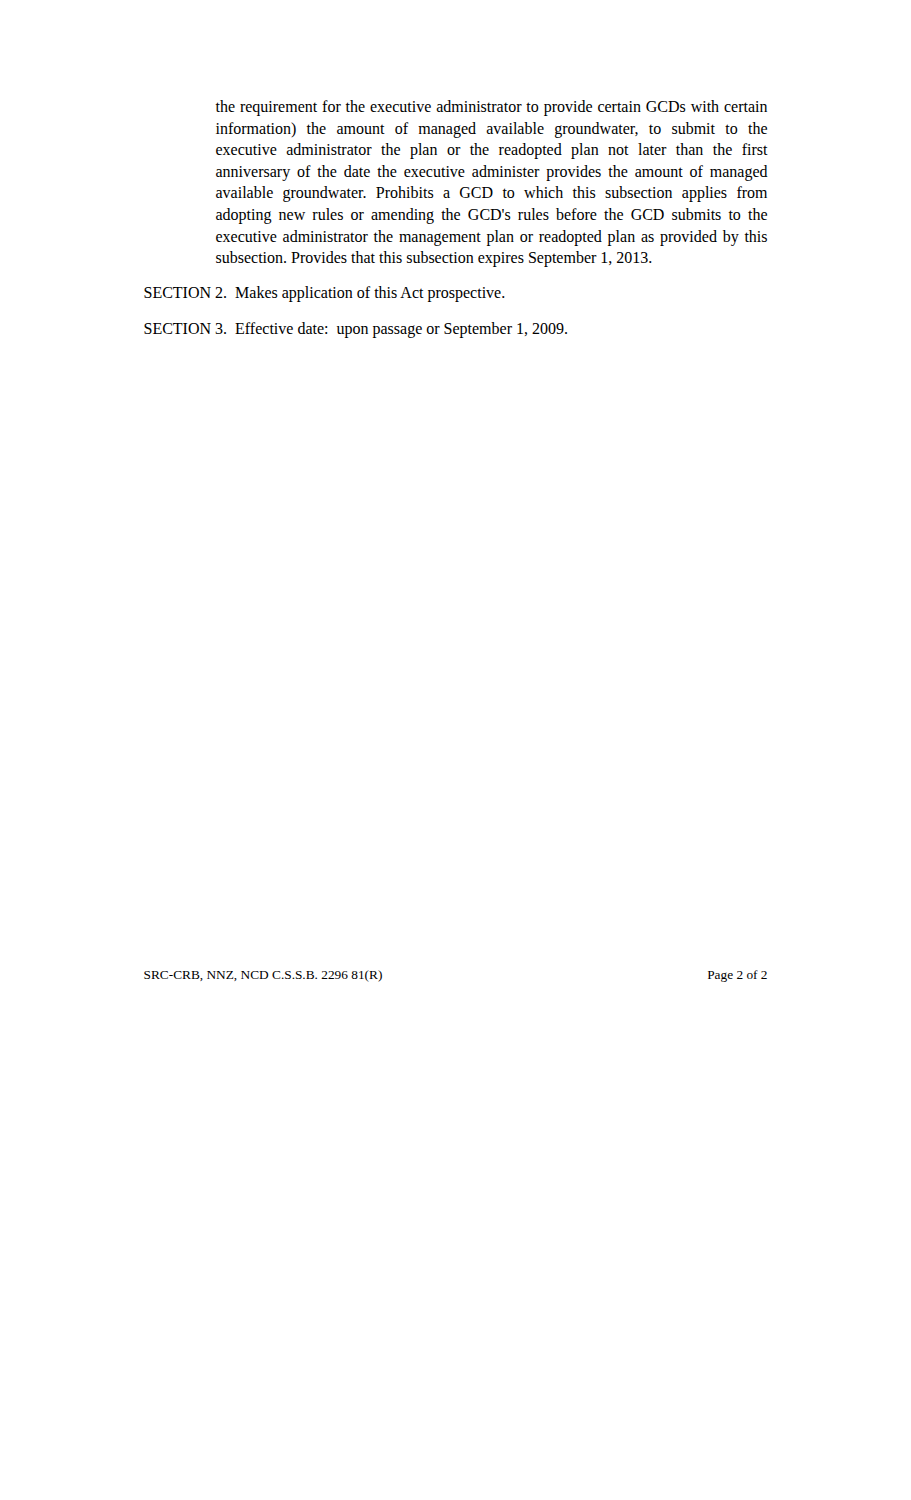the requirement for the executive administrator to provide certain GCDs with certain information) the amount of managed available groundwater, to submit to the executive administrator the plan or the readopted plan not later than the first anniversary of the date the executive administer provides the amount of managed available groundwater. Prohibits a GCD to which this subsection applies from adopting new rules or amending the GCD's rules before the GCD submits to the executive administrator the management plan or readopted plan as provided by this subsection. Provides that this subsection expires September 1, 2013.
SECTION 2. Makes application of this Act prospective.
SECTION 3. Effective date: upon passage or September 1, 2009.
SRC-CRB, NNZ, NCD C.S.S.B. 2296 81(R)
Page 2 of 2